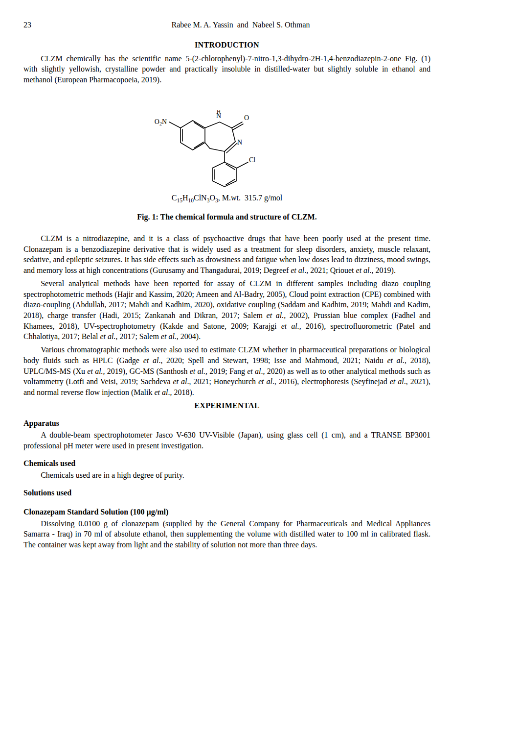23
Rabee M. A. Yassin and Nabeel S. Othman
INTRODUCTION
CLZM chemically has the scientific name 5-(2-chlorophenyl)-7-nitro-1,3-dihydro-2H-1,4-benzodiazepin-2-one Fig. (1) with slightly yellowish, crystalline powder and practically insoluble in distilled-water but slightly soluble in ethanol and methanol (European Pharmacopoeia, 2019).
N H O N Cl O2N
C15H10ClN3O3, M.wt. 315.7 g/mol
Fig. 1: The chemical formula and structure of CLZM.
CLZM is a nitrodiazepine, and it is a class of psychoactive drugs that have been poorly used at the present time. Clonazepam is a benzodiazepine derivative that is widely used as a treatment for sleep disorders, anxiety, muscle relaxant, sedative, and epileptic seizures. It has side effects such as drowsiness and fatigue when low doses lead to dizziness, mood swings, and memory loss at high concentrations (Gurusamy and Thangadurai, 2019; Degreef et al., 2021; Qriouet et al., 2019).
Several analytical methods have been reported for assay of CLZM in different samples including diazo coupling spectrophotometric methods (Hajir and Kassim, 2020; Ameen and Al-Badry, 2005), Cloud point extraction (CPE) combined with diazo-coupling (Abdullah, 2017; Mahdi and Kadhim, 2020), oxidative coupling (Saddam and Kadhim, 2019; Mahdi and Kadim, 2018), charge transfer (Hadi, 2015; Zankanah and Dikran, 2017; Salem et al., 2002), Prussian blue complex (Fadhel and Khamees, 2018), UV-spectrophotometry (Kakde and Satone, 2009; Karajgi et al., 2016), spectrofluorometric (Patel and Chhalotiya, 2017; Belal et al., 2017; Salem et al., 2004).
Various chromatographic methods were also used to estimate CLZM whether in pharmaceutical preparations or biological body fluids such as HPLC (Gadge et al., 2020; Spell and Stewart, 1998; Isse and Mahmoud, 2021; Naidu et al., 2018), UPLC/MS-MS (Xu et al., 2019), GC-MS (Santhosh et al., 2019; Fang et al., 2020) as well as to other analytical methods such as voltammetry (Lotfi and Veisi, 2019; Sachdeva et al., 2021; Honeychurch et al., 2016), electrophoresis (Seyfinejad et al., 2021), and normal reverse flow injection (Malik et al., 2018).
EXPERIMENTAL
Apparatus
A double-beam spectrophotometer Jasco V-630 UV-Visible (Japan), using glass cell (1 cm), and a TRANSE BP3001 professional pH meter were used in present investigation.
Chemicals used
Chemicals used are in a high degree of purity.
Solutions used
Clonazepam Standard Solution (100 µg/ml)
Dissolving 0.0100 g of clonazepam (supplied by the General Company for Pharmaceuticals and Medical Appliances Samarra - Iraq) in 70 ml of absolute ethanol, then supplementing the volume with distilled water to 100 ml in calibrated flask. The container was kept away from light and the stability of solution not more than three days.